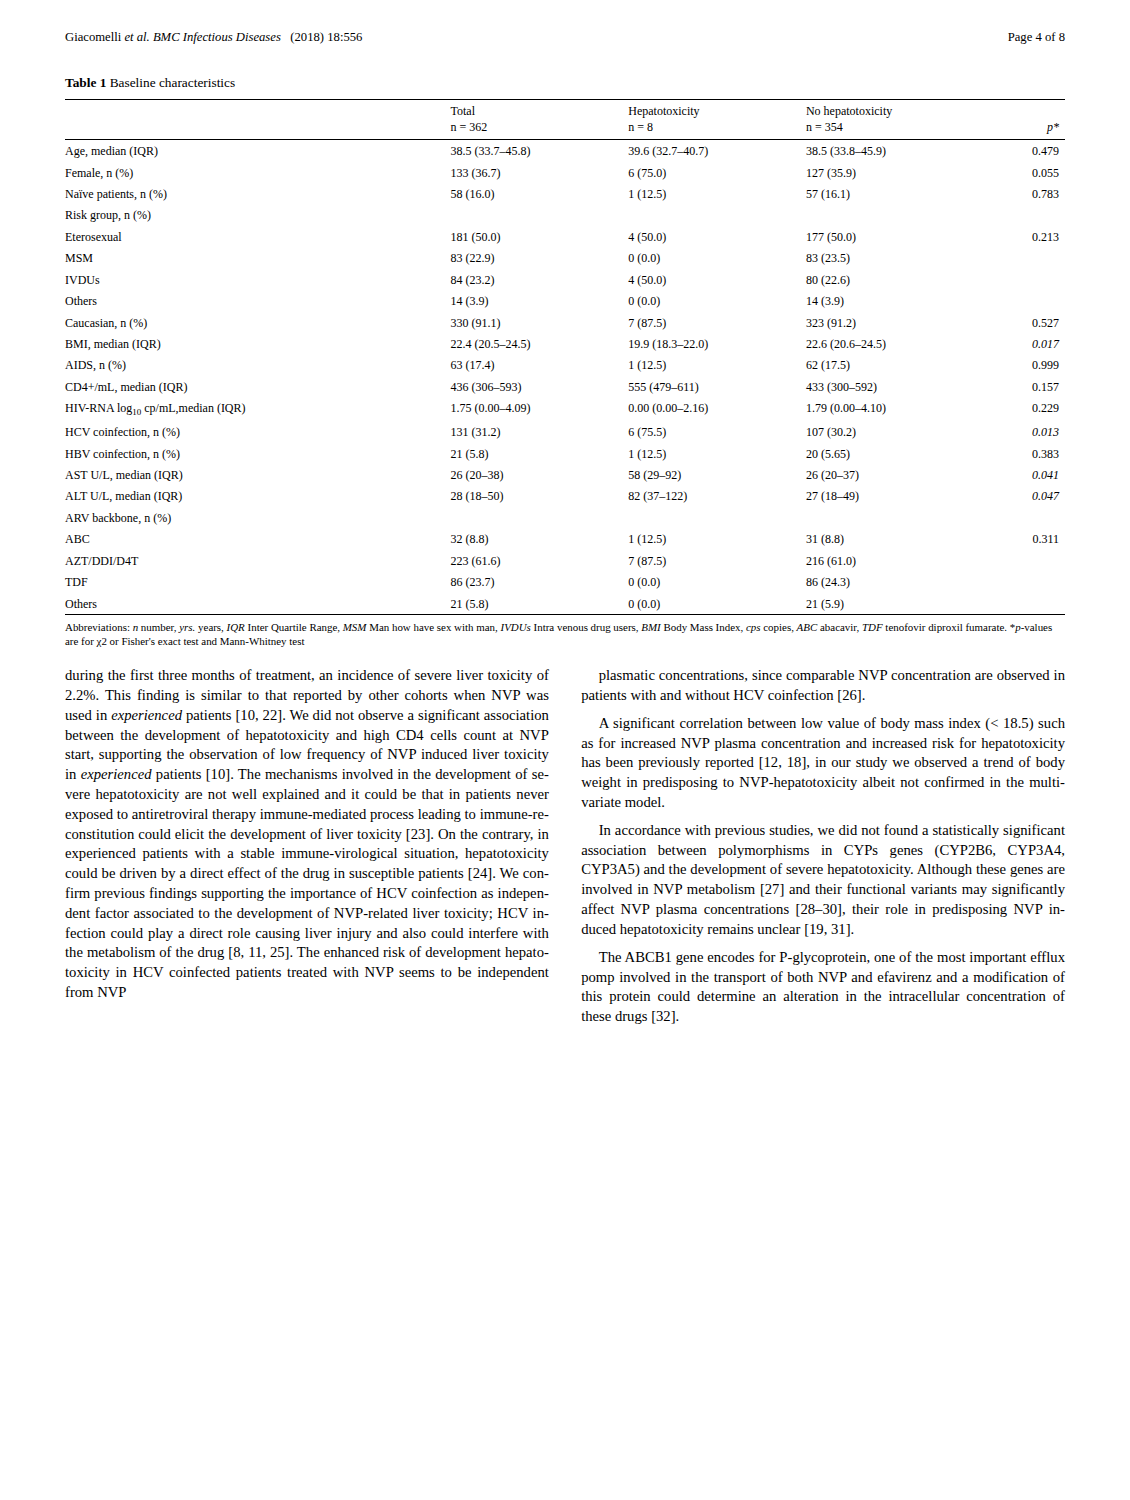Giacomelli et al. BMC Infectious Diseases (2018) 18:556
Page 4 of 8
Table 1 Baseline characteristics
| | Total n = 362 | Hepatotoxicity n = 8 | No hepatotoxicity n = 354 | p* |
| --- | --- | --- | --- | --- |
| Age, median (IQR) | 38.5 (33.7–45.8) | 39.6 (32.7–40.7) | 38.5 (33.8–45.9) | 0.479 |
| Female, n (%) | 133 (36.7) | 6 (75.0) | 127 (35.9) | 0.055 |
| Naïve patients, n (%) | 58 (16.0) | 1 (12.5) | 57 (16.1) | 0.783 |
| Risk group, n (%) | | | | |
| Eterosexual | 181 (50.0) | 4 (50.0) | 177 (50.0) | 0.213 |
| MSM | 83 (22.9) | 0 (0.0) | 83 (23.5) | |
| IVDUs | 84 (23.2) | 4 (50.0) | 80 (22.6) | |
| Others | 14 (3.9) | 0 (0.0) | 14 (3.9) | |
| Caucasian, n (%) | 330 (91.1) | 7 (87.5) | 323 (91.2) | 0.527 |
| BMI, median (IQR) | 22.4 (20.5–24.5) | 19.9 (18.3–22.0) | 22.6 (20.6–24.5) | 0.017 |
| AIDS, n (%) | 63 (17.4) | 1 (12.5) | 62 (17.5) | 0.999 |
| CD4+/mL, median (IQR) | 436 (306–593) | 555 (479–611) | 433 (300–592) | 0.157 |
| HIV-RNA log 10 cp/mL,median (IQR) | 1.75 (0.00–4.09) | 0.00 (0.00–2.16) | 1.79 (0.00–4.10) | 0.229 |
| HCV coinfection, n (%) | 131 (31.2) | 6 (75.5) | 107 (30.2) | 0.013 |
| HBV coinfection, n (%) | 21 (5.8) | 1 (12.5) | 20 (5.65) | 0.383 |
| AST U/L, median (IQR) | 26 (20–38) | 58 (29–92) | 26 (20–37) | 0.041 |
| ALT U/L, median (IQR) | 28 (18–50) | 82 (37–122) | 27 (18–49) | 0.047 |
| ARV backbone, n (%) | | | | |
| ABC | 32 (8.8) | 1 (12.5) | 31 (8.8) | 0.311 |
| AZT/DDI/D4T | 223 (61.6) | 7 (87.5) | 216 (61.0) | |
| TDF | 86 (23.7) | 0 (0.0) | 86 (24.3) | |
| Others | 21 (5.8) | 0 (0.0) | 21 (5.9) | |
Abbreviations: n number, yrs. years, IQR Inter Quartile Range, MSM Man how have sex with man, IVDUs Intra venous drug users, BMI Body Mass Index, cps copies, ABC abacavir, TDF tenofovir diproxil fumarate. *p-values are for χ2 or Fisher's exact test and Mann-Whitney test
during the first three months of treatment, an incidence of severe liver toxicity of 2.2%. This finding is similar to that reported by other cohorts when NVP was used in experienced patients [10, 22]. We did not observe a significant association between the development of hepatotoxicity and high CD4 cells count at NVP start, supporting the observation of low frequency of NVP induced liver toxicity in experienced patients [10]. The mechanisms involved in the development of severe hepatotoxicity are not well explained and it could be that in patients never exposed to antiretroviral therapy immune-mediated process leading to immune-reconstitution could elicit the development of liver toxicity [23]. On the contrary, in experienced patients with a stable immune-virological situation, hepatotoxicity could be driven by a direct effect of the drug in susceptible patients [24]. We confirm previous findings supporting the importance of HCV coinfection as independent factor associated to the development of NVP-related liver toxicity; HCV infection could play a direct role causing liver injury and also could interfere with the metabolism of the drug [8, 11, 25]. The enhanced risk of development hepatotoxicity in HCV coinfected patients treated with NVP seems to be independent from NVP
plasmatic concentrations, since comparable NVP concentration are observed in patients with and without HCV coinfection [26].
A significant correlation between low value of body mass index (< 18.5) such as for increased NVP plasma concentration and increased risk for hepatotoxicity has been previously reported [12, 18], in our study we observed a trend of body weight in predisposing to NVP-hepatotoxicity albeit not confirmed in the multivariate model.
In accordance with previous studies, we did not found a statistically significant association between polymorphisms in CYPs genes (CYP2B6, CYP3A4, CYP3A5) and the development of severe hepatotoxicity. Although these genes are involved in NVP metabolism [27] and their functional variants may significantly affect NVP plasma concentrations [28–30], their role in predisposing NVP induced hepatotoxicity remains unclear [19, 31].
The ABCB1 gene encodes for P-glycoprotein, one of the most important efflux pomp involved in the transport of both NVP and efavirenz and a modification of this protein could determine an alteration in the intracellular concentration of these drugs [32].